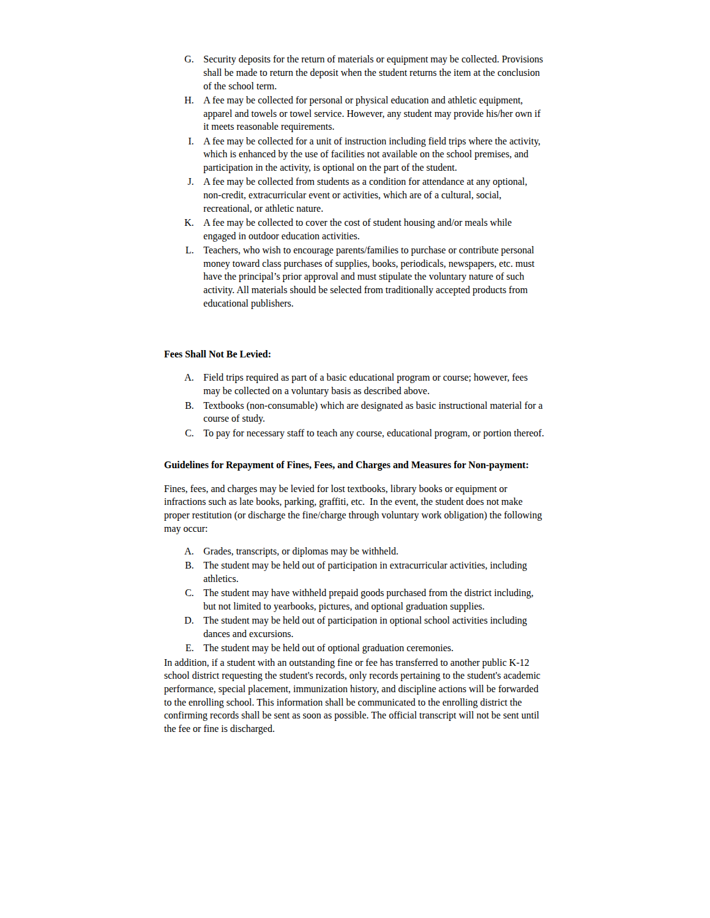Security deposits for the return of materials or equipment may be collected. Provisions shall be made to return the deposit when the student returns the item at the conclusion of the school term.
A fee may be collected for personal or physical education and athletic equipment, apparel and towels or towel service. However, any student may provide his/her own if it meets reasonable requirements.
A fee may be collected for a unit of instruction including field trips where the activity, which is enhanced by the use of facilities not available on the school premises, and participation in the activity, is optional on the part of the student.
A fee may be collected from students as a condition for attendance at any optional, non-credit, extracurricular event or activities, which are of a cultural, social, recreational, or athletic nature.
A fee may be collected to cover the cost of student housing and/or meals while engaged in outdoor education activities.
Teachers, who wish to encourage parents/families to purchase or contribute personal money toward class purchases of supplies, books, periodicals, newspapers, etc. must have the principal’s prior approval and must stipulate the voluntary nature of such activity. All materials should be selected from traditionally accepted products from educational publishers.
Fees Shall Not Be Levied:
Field trips required as part of a basic educational program or course; however, fees may be collected on a voluntary basis as described above.
Textbooks (non-consumable) which are designated as basic instructional material for a course of study.
To pay for necessary staff to teach any course, educational program, or portion thereof.
Guidelines for Repayment of Fines, Fees, and Charges and Measures for Non-payment:
Fines, fees, and charges may be levied for lost textbooks, library books or equipment or infractions such as late books, parking, graffiti, etc. In the event, the student does not make proper restitution (or discharge the fine/charge through voluntary work obligation) the following may occur:
Grades, transcripts, or diplomas may be withheld.
The student may be held out of participation in extracurricular activities, including athletics.
The student may have withheld prepaid goods purchased from the district including, but not limited to yearbooks, pictures, and optional graduation supplies.
The student may be held out of participation in optional school activities including dances and excursions.
The student may be held out of optional graduation ceremonies.
In addition, if a student with an outstanding fine or fee has transferred to another public K-12 school district requesting the student's records, only records pertaining to the student's academic performance, special placement, immunization history, and discipline actions will be forwarded to the enrolling school. This information shall be communicated to the enrolling district the confirming records shall be sent as soon as possible. The official transcript will not be sent until the fee or fine is discharged.